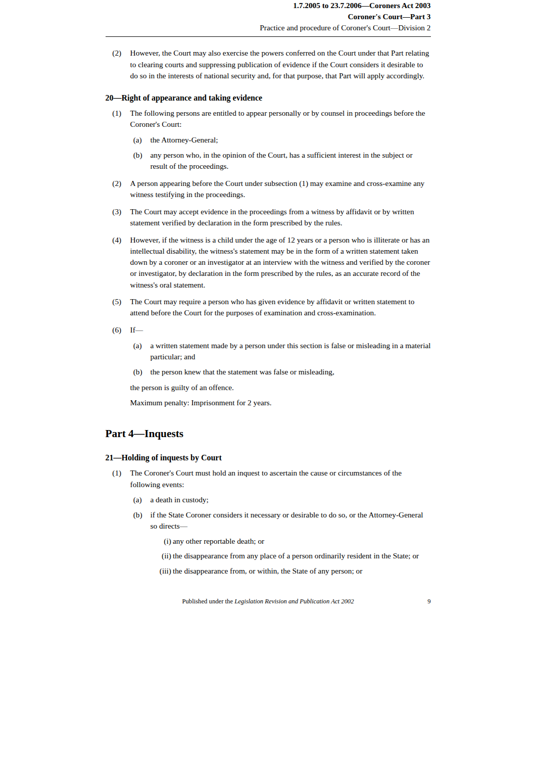1.7.2005 to 23.7.2006—Coroners Act 2003 Coroner's Court—Part 3 Practice and procedure of Coroner's Court—Division 2
(2) However, the Court may also exercise the powers conferred on the Court under that Part relating to clearing courts and suppressing publication of evidence if the Court considers it desirable to do so in the interests of national security and, for that purpose, that Part will apply accordingly.
20—Right of appearance and taking evidence
(1) The following persons are entitled to appear personally or by counsel in proceedings before the Coroner's Court:
(a) the Attorney-General;
(b) any person who, in the opinion of the Court, has a sufficient interest in the subject or result of the proceedings.
(2) A person appearing before the Court under subsection (1) may examine and cross-examine any witness testifying in the proceedings.
(3) The Court may accept evidence in the proceedings from a witness by affidavit or by written statement verified by declaration in the form prescribed by the rules.
(4) However, if the witness is a child under the age of 12 years or a person who is illiterate or has an intellectual disability, the witness's statement may be in the form of a written statement taken down by a coroner or an investigator at an interview with the witness and verified by the coroner or investigator, by declaration in the form prescribed by the rules, as an accurate record of the witness's oral statement.
(5) The Court may require a person who has given evidence by affidavit or written statement to attend before the Court for the purposes of examination and cross-examination.
(6) If—
(a) a written statement made by a person under this section is false or misleading in a material particular; and
(b) the person knew that the statement was false or misleading,
the person is guilty of an offence.
Maximum penalty: Imprisonment for 2 years.
Part 4—Inquests
21—Holding of inquests by Court
(1) The Coroner's Court must hold an inquest to ascertain the cause or circumstances of the following events:
(a) a death in custody;
(b) if the State Coroner considers it necessary or desirable to do so, or the Attorney-General so directs—
(i) any other reportable death; or
(ii) the disappearance from any place of a person ordinarily resident in the State; or
(iii) the disappearance from, or within, the State of any person; or
Published under the Legislation Revision and Publication Act 2002 9